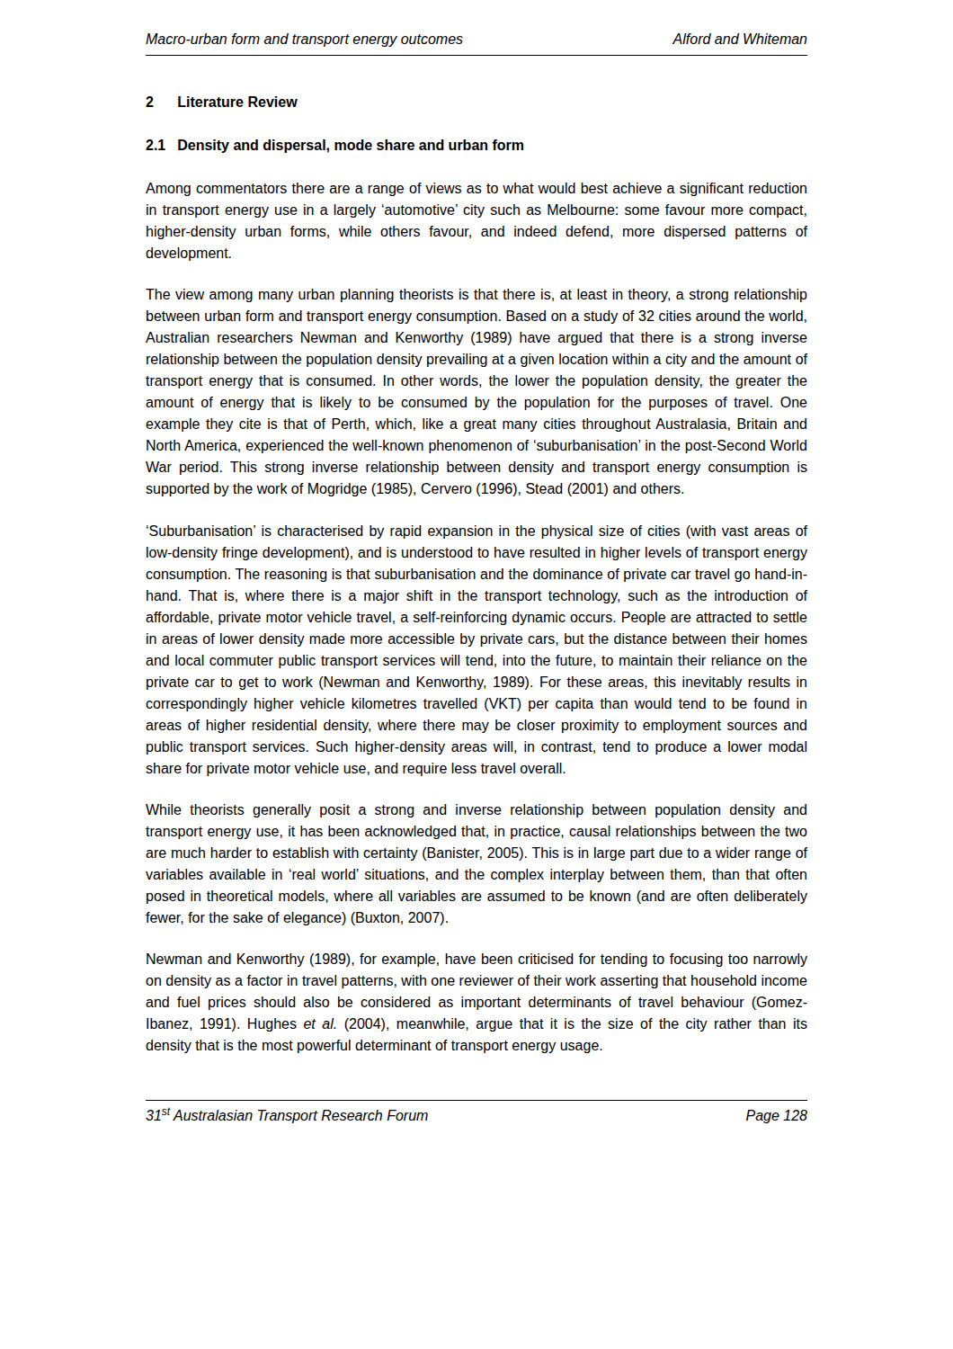Macro-urban form and transport energy outcomes
Alford and Whiteman
2 Literature Review
2.1 Density and dispersal, mode share and urban form
Among commentators there are a range of views as to what would best achieve a significant reduction in transport energy use in a largely ‘automotive’ city such as Melbourne: some favour more compact, higher-density urban forms, while others favour, and indeed defend, more dispersed patterns of development.
The view among many urban planning theorists is that there is, at least in theory, a strong relationship between urban form and transport energy consumption. Based on a study of 32 cities around the world, Australian researchers Newman and Kenworthy (1989) have argued that there is a strong inverse relationship between the population density prevailing at a given location within a city and the amount of transport energy that is consumed. In other words, the lower the population density, the greater the amount of energy that is likely to be consumed by the population for the purposes of travel. One example they cite is that of Perth, which, like a great many cities throughout Australasia, Britain and North America, experienced the well-known phenomenon of ‘suburbanisation’ in the post-Second World War period. This strong inverse relationship between density and transport energy consumption is supported by the work of Mogridge (1985), Cervero (1996), Stead (2001) and others.
‘Suburbanisation’ is characterised by rapid expansion in the physical size of cities (with vast areas of low-density fringe development), and is understood to have resulted in higher levels of transport energy consumption. The reasoning is that suburbanisation and the dominance of private car travel go hand-in-hand. That is, where there is a major shift in the transport technology, such as the introduction of affordable, private motor vehicle travel, a self-reinforcing dynamic occurs. People are attracted to settle in areas of lower density made more accessible by private cars, but the distance between their homes and local commuter public transport services will tend, into the future, to maintain their reliance on the private car to get to work (Newman and Kenworthy, 1989). For these areas, this inevitably results in correspondingly higher vehicle kilometres travelled (VKT) per capita than would tend to be found in areas of higher residential density, where there may be closer proximity to employment sources and public transport services. Such higher-density areas will, in contrast, tend to produce a lower modal share for private motor vehicle use, and require less travel overall.
While theorists generally posit a strong and inverse relationship between population density and transport energy use, it has been acknowledged that, in practice, causal relationships between the two are much harder to establish with certainty (Banister, 2005). This is in large part due to a wider range of variables available in ‘real world’ situations, and the complex interplay between them, than that often posed in theoretical models, where all variables are assumed to be known (and are often deliberately fewer, for the sake of elegance) (Buxton, 2007).
Newman and Kenworthy (1989), for example, have been criticised for tending to focusing too narrowly on density as a factor in travel patterns, with one reviewer of their work asserting that household income and fuel prices should also be considered as important determinants of travel behaviour (Gomez-Ibanez, 1991). Hughes et al. (2004), meanwhile, argue that it is the size of the city rather than its density that is the most powerful determinant of transport energy usage.
31st Australasian Transport Research Forum
Page 128